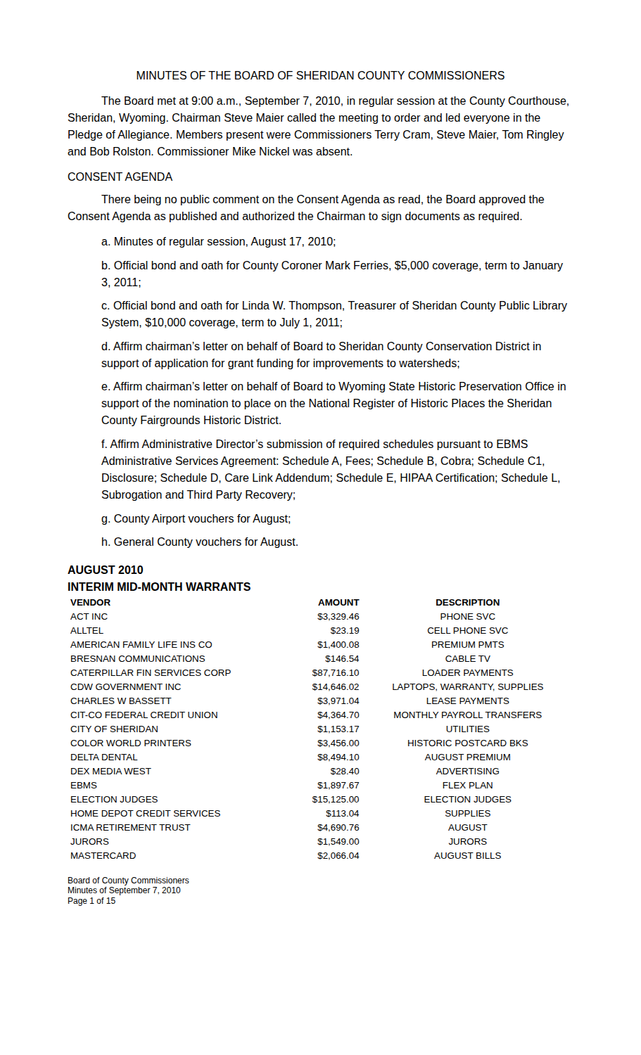MINUTES OF THE BOARD OF SHERIDAN COUNTY COMMISSIONERS
The Board met at 9:00 a.m., September 7, 2010, in regular session at the County Courthouse, Sheridan, Wyoming. Chairman Steve Maier called the meeting to order and led everyone in the Pledge of Allegiance. Members present were Commissioners Terry Cram, Steve Maier, Tom Ringley and Bob Rolston. Commissioner Mike Nickel was absent.
CONSENT AGENDA
There being no public comment on the Consent Agenda as read, the Board approved the Consent Agenda as published and authorized the Chairman to sign documents as required.
a. Minutes of regular session, August 17, 2010;
b. Official bond and oath for County Coroner Mark Ferries, $5,000 coverage, term to January 3, 2011;
c. Official bond and oath for Linda W. Thompson, Treasurer of Sheridan County Public Library System, $10,000 coverage, term to July 1, 2011;
d. Affirm chairman’s letter on behalf of Board to Sheridan County Conservation District in support of application for grant funding for improvements to watersheds;
e. Affirm chairman’s letter on behalf of Board to Wyoming State Historic Preservation Office in support of the nomination to place on the National Register of Historic Places the Sheridan County Fairgrounds Historic District.
f. Affirm Administrative Director’s submission of required schedules pursuant to EBMS Administrative Services Agreement: Schedule A, Fees; Schedule B, Cobra; Schedule C1, Disclosure; Schedule D, Care Link Addendum; Schedule E, HIPAA Certification; Schedule L, Subrogation and Third Party Recovery;
g. County Airport vouchers for August;
h. General County vouchers for August.
AUGUST 2010
INTERIM MID-MONTH WARRANTS
| VENDOR | AMOUNT | DESCRIPTION |
| --- | --- | --- |
| ACT INC | $3,329.46 | PHONE SVC |
| ALLTEL | $23.19 | CELL PHONE SVC |
| AMERICAN FAMILY LIFE INS CO | $1,400.08 | PREMIUM PMTS |
| BRESNAN COMMUNICATIONS | $146.54 | CABLE TV |
| CATERPILLAR FIN SERVICES CORP | $87,716.10 | LOADER PAYMENTS |
| CDW GOVERNMENT INC | $14,646.02 | LAPTOPS, WARRANTY, SUPPLIES |
| CHARLES W BASSETT | $3,971.04 | LEASE PAYMENTS |
| CIT-CO FEDERAL CREDIT UNION | $4,364.70 | MONTHLY PAYROLL TRANSFERS |
| CITY OF SHERIDAN | $1,153.17 | UTILITIES |
| COLOR WORLD PRINTERS | $3,456.00 | HISTORIC POSTCARD BKS |
| DELTA DENTAL | $8,494.10 | AUGUST PREMIUM |
| DEX MEDIA WEST | $28.40 | ADVERTISING |
| EBMS | $1,897.67 | FLEX PLAN |
| ELECTION JUDGES | $15,125.00 | ELECTION JUDGES |
| HOME DEPOT CREDIT SERVICES | $113.04 | SUPPLIES |
| ICMA RETIREMENT TRUST | $4,690.76 | AUGUST |
| JURORS | $1,549.00 | JURORS |
| MASTERCARD | $2,066.04 | AUGUST BILLS |
Board of County Commissioners
Minutes of September 7, 2010
Page 1 of 15